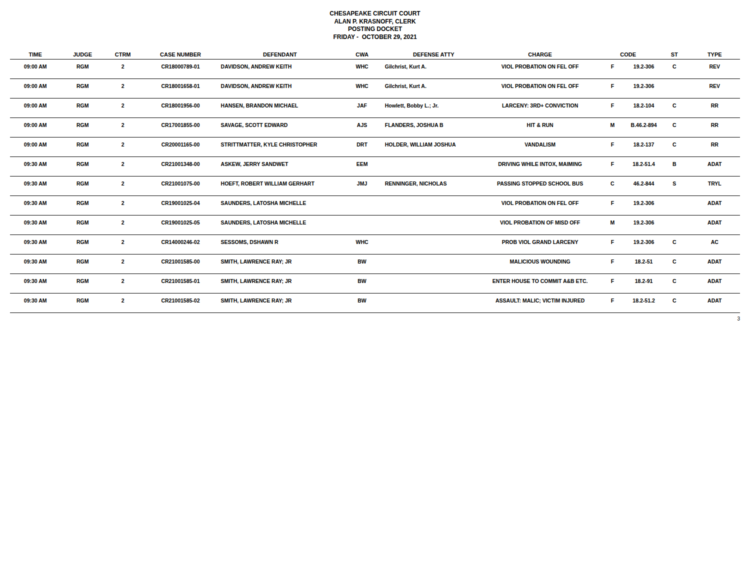CHESAPEAKE CIRCUIT COURT
ALAN P. KRASNOFF, CLERK
POSTING DOCKET
FRIDAY - OCTOBER 29, 2021
| TIME | JUDGE | CTRM | CASE NUMBER | DEFENDANT | CWA | DEFENSE ATTY | CHARGE | CODE | ST | TYPE |
| --- | --- | --- | --- | --- | --- | --- | --- | --- | --- | --- |
| 09:00 AM | RGM | 2 | CR18000789-01 | DAVIDSON, ANDREW KEITH | WHC | Gilchrist, Kurt A. | VIOL PROBATION ON FEL OFF | F | 19.2-306 | C | REV |
| 09:00 AM | RGM | 2 | CR18001658-01 | DAVIDSON, ANDREW KEITH | WHC | Gilchrist, Kurt A. | VIOL PROBATION ON FEL OFF | F | 19.2-306 | | REV |
| 09:00 AM | RGM | 2 | CR18001956-00 | HANSEN, BRANDON MICHAEL | JAF | Howlett, Bobby L.; Jr. | LARCENY: 3RD+ CONVICTION | F | 18.2-104 | C | RR |
| 09:00 AM | RGM | 2 | CR17001855-00 | SAVAGE, SCOTT EDWARD | AJS | FLANDERS, JOSHUA B | HIT & RUN | M | B.46.2-894 | C | RR |
| 09:00 AM | RGM | 2 | CR20001165-00 | STRITTMATTER, KYLE CHRISTOPHER | DRT | HOLDER, WILLIAM JOSHUA | VANDALISM | F | 18.2-137 | C | RR |
| 09:30 AM | RGM | 2 | CR21001348-00 | ASKEW, JERRY SANDWET | EEM | | DRIVING WHILE INTOX, MAIMING | F | 18.2-51.4 | B | ADAT |
| 09:30 AM | RGM | 2 | CR21001075-00 | HOEFT, ROBERT WILLIAM GERHART | JMJ | RENNINGER, NICHOLAS | PASSING STOPPED SCHOOL BUS | C | 46.2-844 | S | TRYL |
| 09:30 AM | RGM | 2 | CR19001025-04 | SAUNDERS, LATOSHA MICHELLE | | | VIOL PROBATION ON FEL OFF | F | 19.2-306 | | ADAT |
| 09:30 AM | RGM | 2 | CR19001025-05 | SAUNDERS, LATOSHA MICHELLE | | | VIOL PROBATION OF MISD OFF | M | 19.2-306 | | ADAT |
| 09:30 AM | RGM | 2 | CR14000246-02 | SESSOMS, DSHAWN R | WHC | | PROB VIOL GRAND LARCENY | F | 19.2-306 | C | AC |
| 09:30 AM | RGM | 2 | CR21001585-00 | SMITH, LAWRENCE RAY; JR | BW | | MALICIOUS WOUNDING | F | 18.2-51 | C | ADAT |
| 09:30 AM | RGM | 2 | CR21001585-01 | SMITH, LAWRENCE RAY; JR | BW | | ENTER HOUSE TO COMMIT A&B ETC. | F | 18.2-91 | C | ADAT |
| 09:30 AM | RGM | 2 | CR21001585-02 | SMITH, LAWRENCE RAY; JR | BW | | ASSAULT: MALIC; VICTIM INJURED | F | 18.2-51.2 | C | ADAT |
3